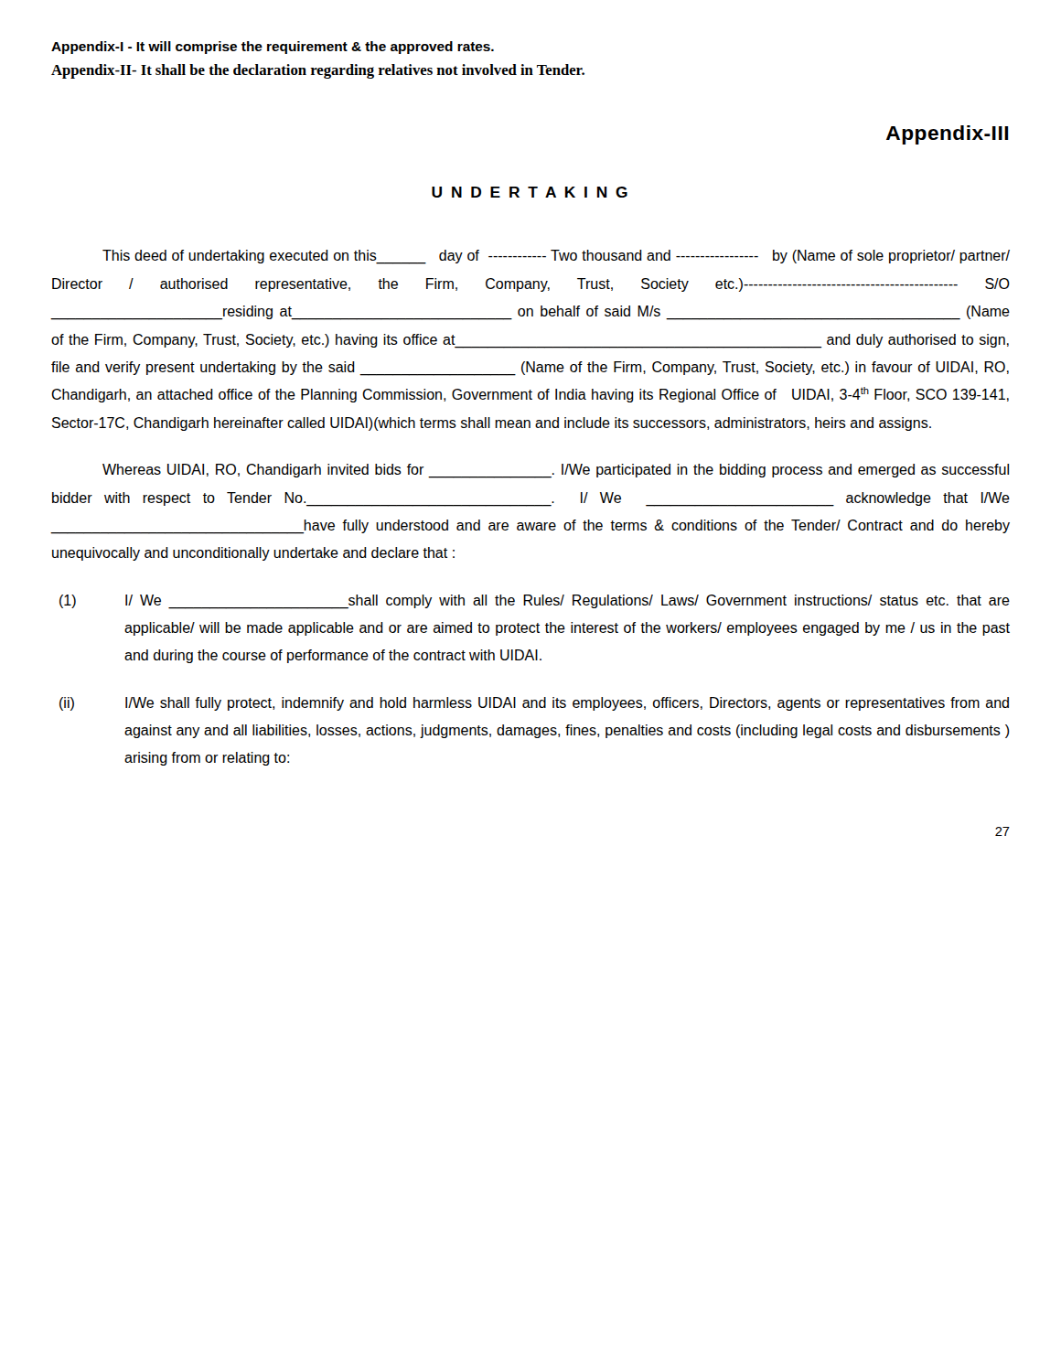Appendix-I - It will comprise the requirement & the approved rates.
Appendix-II- It shall be the declaration regarding relatives not involved in Tender.
Appendix-III
U N D E R T A K I N G
This deed of undertaking executed on this______ day of ------------ Two thousand and ----------------- by (Name of sole proprietor/ partner/ Director / authorised representative, the Firm, Company, Trust, Society etc.)-------------------------------------------- S/O _____________________residing at___________________________ on behalf of said M/s ____________________________________ (Name of the Firm, Company, Trust, Society, etc.) having its office at_____________________________________________ and duly authorised to sign, file and verify present undertaking by the said ___________________ (Name of the Firm, Company, Trust, Society, etc.) in favour of UIDAI, RO, Chandigarh, an attached office of the Planning Commission, Government of India having its Regional Office of UIDAI, 3-4th Floor, SCO 139-141, Sector-17C, Chandigarh hereinafter called UIDAI)(which terms shall mean and include its successors, administrators, heirs and assigns.
Whereas UIDAI, RO, Chandigarh invited bids for _______________. I/We participated in the bidding process and emerged as successful bidder with respect to Tender No.______________________________. I/ We _______________________ acknowledge that I/We _______________________________have fully understood and are aware of the terms & conditions of the Tender/ Contract and do hereby unequivocally and unconditionally undertake and declare that :
(1) I/ We ______________________shall comply with all the Rules/ Regulations/ Laws/ Government instructions/ status etc. that are applicable/ will be made applicable and or are aimed to protect the interest of the workers/ employees engaged by me / us in the past and during the course of performance of the contract with UIDAI.
(ii) I/We shall fully protect, indemnify and hold harmless UIDAI and its employees, officers, Directors, agents or representatives from and against any and all liabilities, losses, actions, judgments, damages, fines, penalties and costs (including legal costs and disbursements ) arising from or relating to:
27